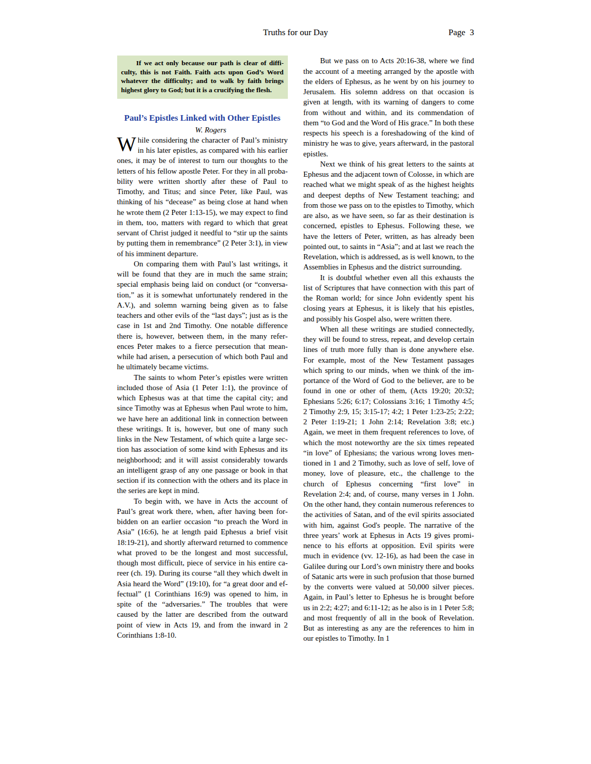Truths for our Day Page 3
If we act only because our path is clear of difficulty, this is not Faith. Faith acts upon God’s Word whatever the difficulty; and to walk by faith brings highest glory to God; but it is a crucifying the flesh.
Paul’s Epistles Linked with Other Epistles
W. Rogers
While considering the character of Paul’s ministry in his later epistles, as compared with his earlier ones, it may be of interest to turn our thoughts to the letters of his fellow apostle Peter. For they in all probability were written shortly after these of Paul to Timothy, and Titus; and since Peter, like Paul, was thinking of his “decease” as being close at hand when he wrote them (2 Peter 1:13-15), we may expect to find in them, too, matters with regard to which that great servant of Christ judged it needful to “stir up the saints by putting them in remembrance” (2 Peter 3:1), in view of his imminent departure.
On comparing them with Paul’s last writings, it will be found that they are in much the same strain; special emphasis being laid on conduct (or “conversation,” as it is somewhat unfortunately rendered in the A.V.), and solemn warning being given as to false teachers and other evils of the “last days”; just as is the case in 1st and 2nd Timothy. One notable difference there is, however, between them, in the many references Peter makes to a fierce persecution that meanwhile had arisen, a persecution of which both Paul and he ultimately became victims.
The saints to whom Peter’s epistles were written included those of Asia (1 Peter 1:1), the province of which Ephesus was at that time the capital city; and since Timothy was at Ephesus when Paul wrote to him, we have here an additional link in connection between these writings. It is, however, but one of many such links in the New Testament, of which quite a large section has association of some kind with Ephesus and its neighborhood; and it will assist considerably towards an intelligent grasp of any one passage or book in that section if its connection with the others and its place in the series are kept in mind.
To begin with, we have in Acts the account of Paul’s great work there, when, after having been forbidden on an earlier occasion “to preach the Word in Asia” (16:6), he at length paid Ephesus a brief visit 18:19-21), and shortly afterward returned to commence what proved to be the longest and most successful, though most difficult, piece of service in his entire career (ch. 19). During its course “all they which dwelt in Asia heard the Word” (19:10), for “a great door and effectual” (1 Corinthians 16:9) was opened to him, in spite of the “adversaries.” The troubles that were caused by the latter are described from the outward point of view in Acts 19, and from the inward in 2 Corinthians 1:8-10.
But we pass on to Acts 20:16-38, where we find the account of a meeting arranged by the apostle with the elders of Ephesus, as he went by on his journey to Jerusalem. His solemn address on that occasion is given at length, with its warning of dangers to come from without and within, and its commendation of them “to God and the Word of His grace.” In both these respects his speech is a foreshadowing of the kind of ministry he was to give, years afterward, in the pastoral epistles.
Next we think of his great letters to the saints at Ephesus and the adjacent town of Colosse, in which are reached what we might speak of as the highest heights and deepest depths of New Testament teaching; and from those we pass on to the epistles to Timothy, which are also, as we have seen, so far as their destination is concerned, epistles to Ephesus. Following these, we have the letters of Peter, written, as has already been pointed out, to saints in “Asia”; and at last we reach the Revelation, which is addressed, as is well known, to the Assemblies in Ephesus and the district surrounding.
It is doubtful whether even all this exhausts the list of Scriptures that have connection with this part of the Roman world; for since John evidently spent his closing years at Ephesus, it is likely that his epistles, and possibly his Gospel also, were written there.
When all these writings are studied connectedly, they will be found to stress, repeat, and develop certain lines of truth more fully than is done anywhere else. For example, most of the New Testament passages which spring to our minds, when we think of the importance of the Word of God to the believer, are to be found in one or other of them, (Acts 19:20; 20:32; Ephesians 5:26; 6:17; Colossians 3:16; 1 Timothy 4:5; 2 Timothy 2:9, 15; 3:15-17; 4:2; 1 Peter 1:23-25; 2:22; 2 Peter 1:19-21; 1 John 2:14; Revelation 3:8; etc.) Again, we meet in them frequent references to love, of which the most noteworthy are the six times repeated “in love” of Ephesians; the various wrong loves mentioned in 1 and 2 Timothy, such as love of self, love of money, love of pleasure, etc., the challenge to the church of Ephesus concerning “first love” in Revelation 2:4; and, of course, many verses in 1 John. On the other hand, they contain numerous references to the activities of Satan, and of the evil spirits associated with him, against God's people. The narrative of the three years’ work at Ephesus in Acts 19 gives prominence to his efforts at opposition. Evil spirits were much in evidence (vv. 12-16), as had been the case in Galilee during our Lord’s own ministry there and books of Satanic arts were in such profusion that those burned by the converts were valued at 50,000 silver pieces. Again, in Paul’s letter to Ephesus he is brought before us in 2:2; 4:27; and 6:11-12; as he also is in 1 Peter 5:8; and most frequently of all in the book of Revelation. But as interesting as any are the references to him in our epistles to Timothy. In 1